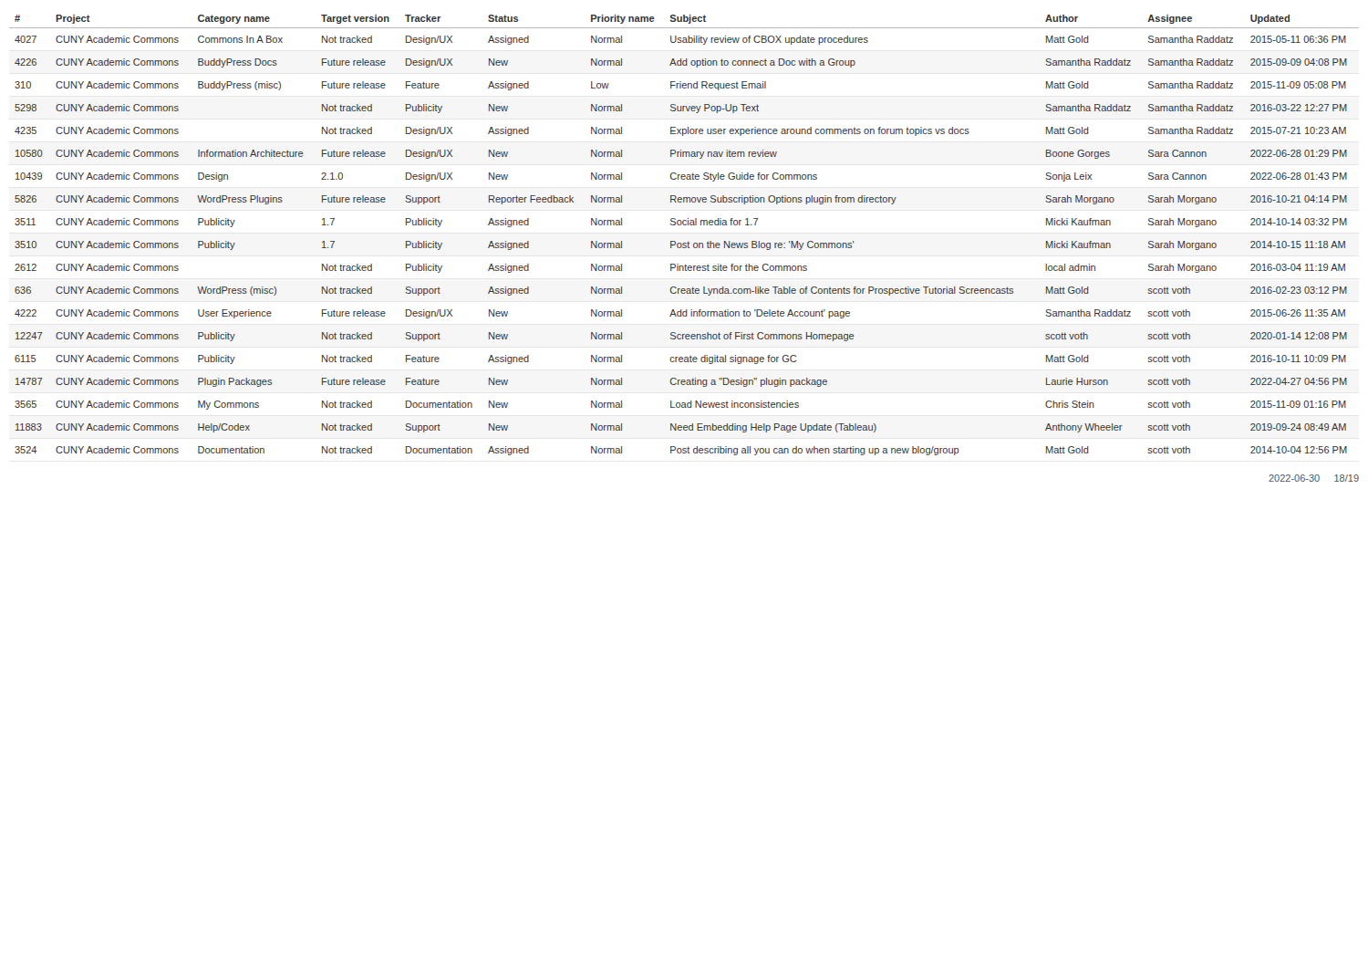| # | Project | Category name | Target version | Tracker | Status | Priority name | Subject | Author | Assignee | Updated |
| --- | --- | --- | --- | --- | --- | --- | --- | --- | --- | --- |
| 4027 | CUNY Academic Commons | Commons In A Box | Not tracked | Design/UX | Assigned | Normal | Usability review of CBOX update procedures | Matt Gold | Samantha Raddatz | 2015-05-11 06:36 PM |
| 4226 | CUNY Academic Commons | BuddyPress Docs | Future release | Design/UX | New | Normal | Add option to connect a Doc with a Group | Samantha Raddatz | Samantha Raddatz | 2015-09-09 04:08 PM |
| 310 | CUNY Academic Commons | BuddyPress (misc) | Future release | Feature | Assigned | Low | Friend Request Email | Matt Gold | Samantha Raddatz | 2015-11-09 05:08 PM |
| 5298 | CUNY Academic Commons | | Not tracked | Publicity | New | Normal | Survey Pop-Up Text | Samantha Raddatz | Samantha Raddatz | 2016-03-22 12:27 PM |
| 4235 | CUNY Academic Commons | | Not tracked | Design/UX | Assigned | Normal | Explore user experience around comments on forum topics vs docs | Matt Gold | Samantha Raddatz | 2015-07-21 10:23 AM |
| 10580 | CUNY Academic Commons | Information Architecture | Future release | Design/UX | New | Normal | Primary nav item review | Boone Gorges | Sara Cannon | 2022-06-28 01:29 PM |
| 10439 | CUNY Academic Commons | Design | 2.1.0 | Design/UX | New | Normal | Create Style Guide for Commons | Sonja Leix | Sara Cannon | 2022-06-28 01:43 PM |
| 5826 | CUNY Academic Commons | WordPress Plugins | Future release | Support | Reporter Feedback | Normal | Remove Subscription Options plugin from directory | Sarah Morgano | Sarah Morgano | 2016-10-21 04:14 PM |
| 3511 | CUNY Academic Commons | Publicity | 1.7 | Publicity | Assigned | Normal | Social media for 1.7 | Micki Kaufman | Sarah Morgano | 2014-10-14 03:32 PM |
| 3510 | CUNY Academic Commons | Publicity | 1.7 | Publicity | Assigned | Normal | Post on the News Blog re: 'My Commons' | Micki Kaufman | Sarah Morgano | 2014-10-15 11:18 AM |
| 2612 | CUNY Academic Commons | | Not tracked | Publicity | Assigned | Normal | Pinterest site for the Commons | local admin | Sarah Morgano | 2016-03-04 11:19 AM |
| 636 | CUNY Academic Commons | WordPress (misc) | Not tracked | Support | Assigned | Normal | Create Lynda.com-like Table of Contents for Prospective Tutorial Screencasts | Matt Gold | scott voth | 2016-02-23 03:12 PM |
| 4222 | CUNY Academic Commons | User Experience | Future release | Design/UX | New | Normal | Add information to 'Delete Account' page | Samantha Raddatz | scott voth | 2015-06-26 11:35 AM |
| 12247 | CUNY Academic Commons | Publicity | Not tracked | Support | New | Normal | Screenshot of First Commons Homepage | scott voth | scott voth | 2020-01-14 12:08 PM |
| 6115 | CUNY Academic Commons | Publicity | Not tracked | Feature | Assigned | Normal | create digital signage for GC | Matt Gold | scott voth | 2016-10-11 10:09 PM |
| 14787 | CUNY Academic Commons | Plugin Packages | Future release | Feature | New | Normal | Creating a "Design" plugin package | Laurie Hurson | scott voth | 2022-04-27 04:56 PM |
| 3565 | CUNY Academic Commons | My Commons | Not tracked | Documentation | New | Normal | Load Newest inconsistencies | Chris Stein | scott voth | 2015-11-09 01:16 PM |
| 11883 | CUNY Academic Commons | Help/Codex | Not tracked | Support | New | Normal | Need Embedding Help Page Update (Tableau) | Anthony Wheeler | scott voth | 2019-09-24 08:49 AM |
| 3524 | CUNY Academic Commons | Documentation | Not tracked | Documentation | Assigned | Normal | Post describing all you can do when starting up a new blog/group | Matt Gold | scott voth | 2014-10-04 12:56 PM |
2022-06-30 18/19